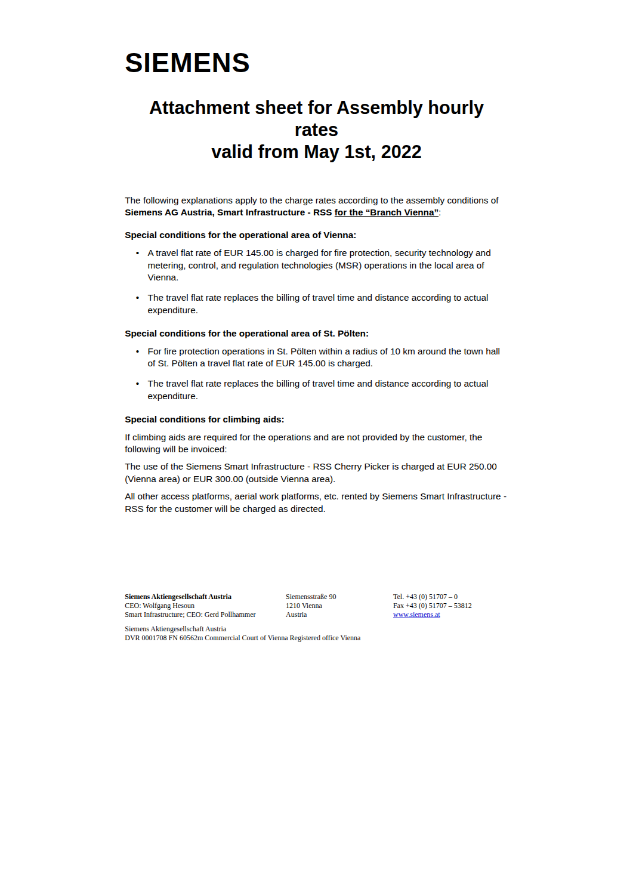SIEMENS
Attachment sheet for Assembly hourly rates
valid from May 1st, 2022
The following explanations apply to the charge rates according to the assembly conditions of Siemens AG Austria, Smart Infrastructure - RSS for the “Branch Vienna”:
Special conditions for the operational area of Vienna:
A travel flat rate of EUR 145.00 is charged for fire protection, security technology and metering, control, and regulation technologies (MSR) operations in the local area of Vienna.
The travel flat rate replaces the billing of travel time and distance according to actual expenditure.
Special conditions for the operational area of St. Pölten:
For fire protection operations in St. Pölten within a radius of 10 km around the town hall of St. Pölten a travel flat rate of EUR 145.00 is charged.
The travel flat rate replaces the billing of travel time and distance according to actual expenditure.
Special conditions for climbing aids:
If climbing aids are required for the operations and are not provided by the customer, the following will be invoiced:
The use of the Siemens Smart Infrastructure - RSS Cherry Picker is charged at EUR 250.00 (Vienna area) or EUR 300.00 (outside Vienna area).
All other access platforms, aerial work platforms, etc. rented by Siemens Smart Infrastructure - RSS for the customer will be charged as directed.
| Siemens Aktiengesellschaft Austria | Siemensstraße 90 | Tel. +43 (0) 51707 – 0 |
| CEO: Wolfgang Hesoun | 1210 Vienna | Fax +43 (0) 51707 – 53812 |
| Smart Infrastructure; CEO: Gerd Pollhammer | Austria | www.siemens.at |
Siemens Aktiengesellschaft Austria
DVR 0001708 FN 60562m Commercial Court of Vienna Registered office Vienna